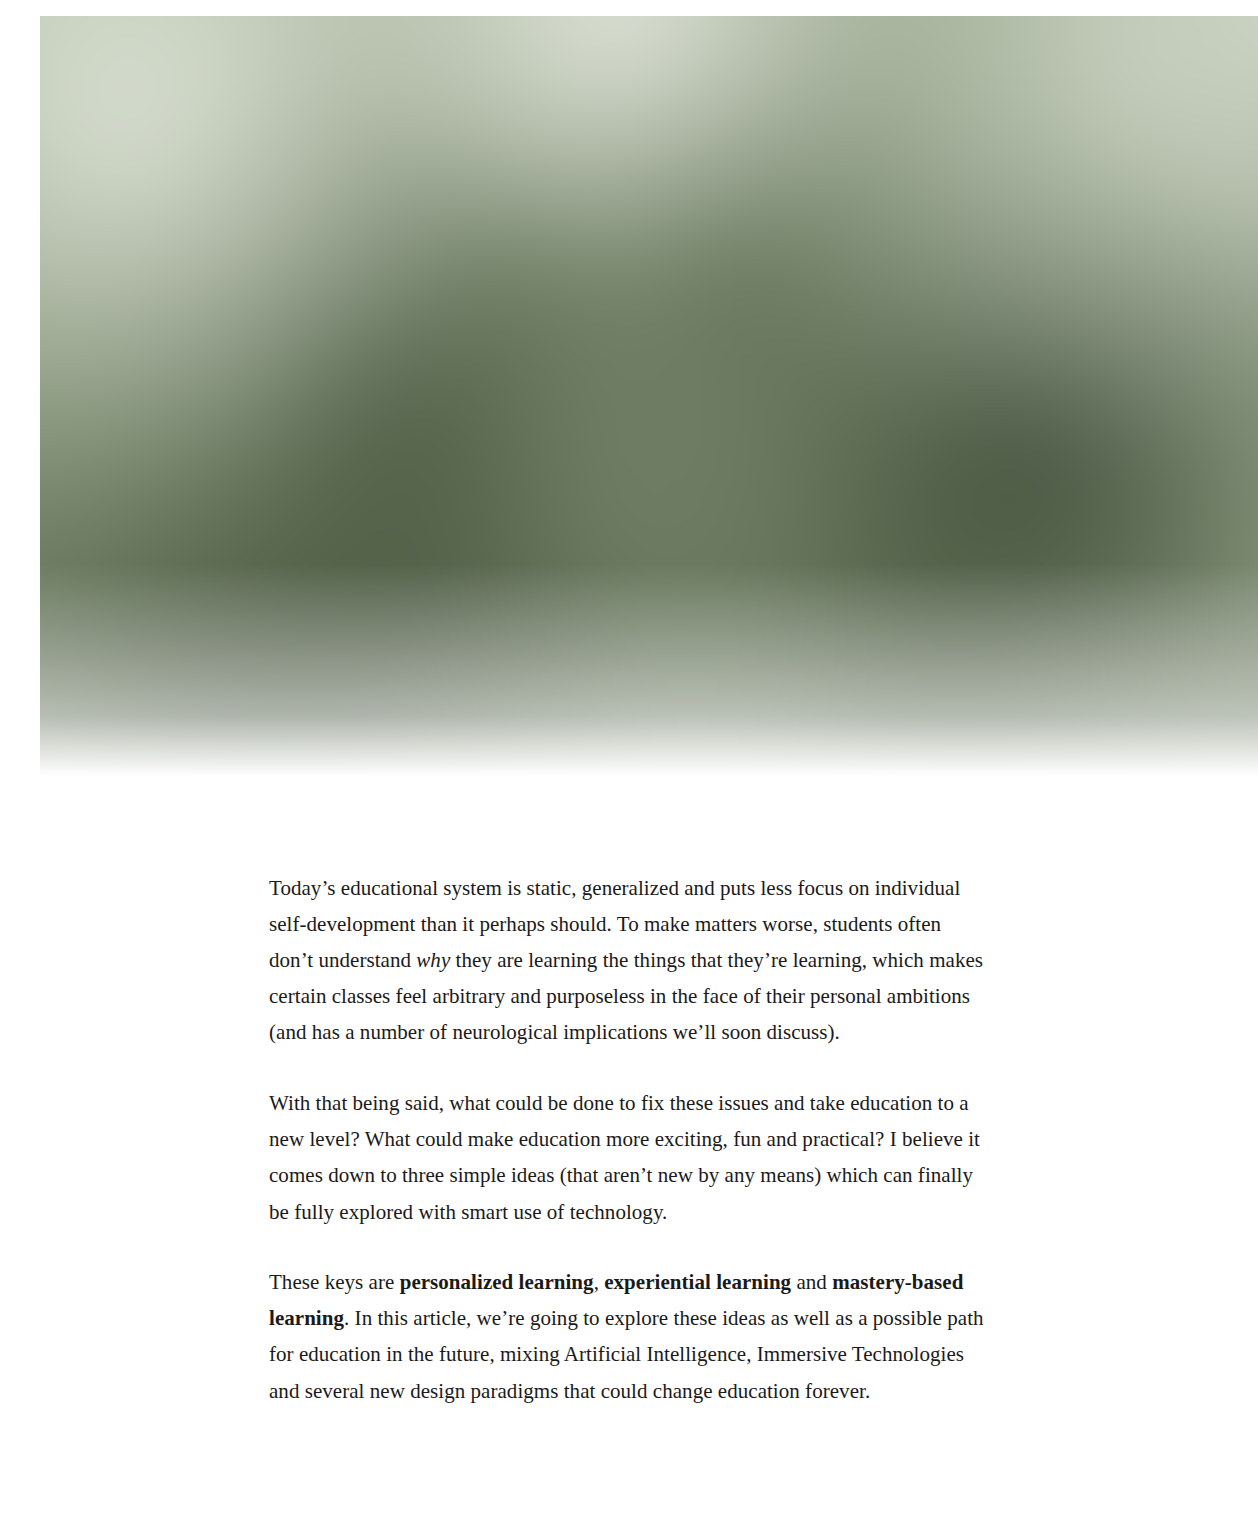Today’s educational system is static, generalized and puts less focus on individual self-development than it perhaps should. To make matters worse, students often don’t understand why they are learning the things that they’re learning, which makes certain classes feel arbitrary and purposeless in the face of their personal ambitions (and has a number of neurological implications we’ll soon discuss).
With that being said, what could be done to fix these issues and take education to a new level? What could make education more exciting, fun and practical? I believe it comes down to three simple ideas (that aren’t new by any means) which can finally be fully explored with smart use of technology.
These keys are personalized learning, experiential learning and mastery-based learning. In this article, we’re going to explore these ideas as well as a possible path for education in the future, mixing Artificial Intelligence, Immersive Technologies and several new design paradigms that could change education forever.